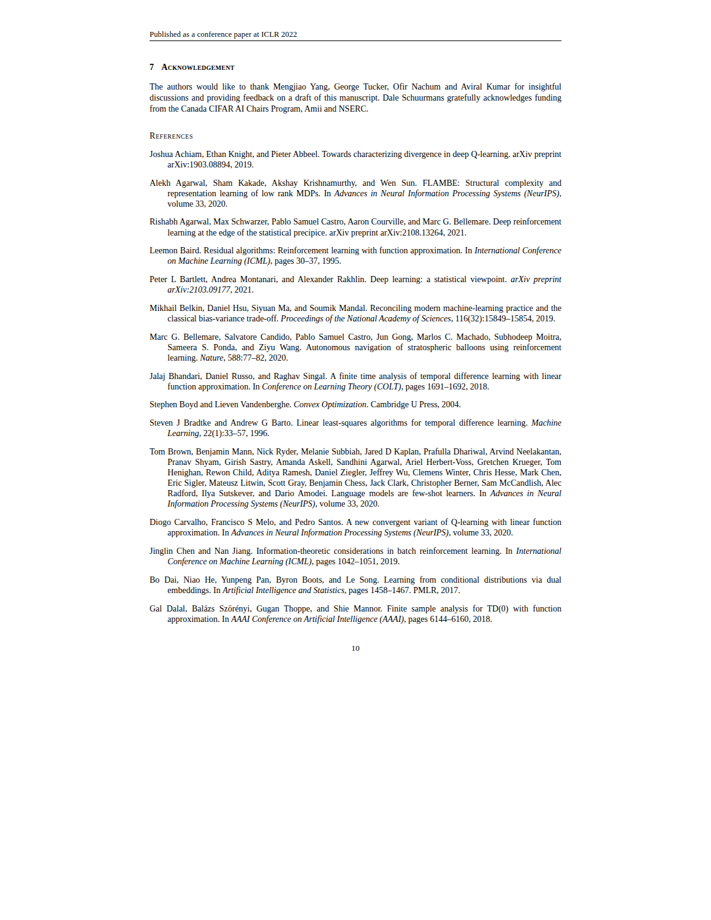Published as a conference paper at ICLR 2022
7 Acknowledgement
The authors would like to thank Mengjiao Yang, George Tucker, Ofir Nachum and Aviral Kumar for insightful discussions and providing feedback on a draft of this manuscript. Dale Schuurmans gratefully acknowledges funding from the Canada CIFAR AI Chairs Program, Amii and NSERC.
References
Joshua Achiam, Ethan Knight, and Pieter Abbeel. Towards characterizing divergence in deep Q-learning. arXiv preprint arXiv:1903.08894, 2019.
Alekh Agarwal, Sham Kakade, Akshay Krishnamurthy, and Wen Sun. FLAMBE: Structural complexity and representation learning of low rank MDPs. In Advances in Neural Information Processing Systems (NeurIPS), volume 33, 2020.
Rishabh Agarwal, Max Schwarzer, Pablo Samuel Castro, Aaron Courville, and Marc G. Bellemare. Deep reinforcement learning at the edge of the statistical precipice. arXiv preprint arXiv:2108.13264, 2021.
Leemon Baird. Residual algorithms: Reinforcement learning with function approximation. In International Conference on Machine Learning (ICML), pages 30–37, 1995.
Peter L Bartlett, Andrea Montanari, and Alexander Rakhlin. Deep learning: a statistical viewpoint. arXiv preprint arXiv:2103.09177, 2021.
Mikhail Belkin, Daniel Hsu, Siyuan Ma, and Soumik Mandal. Reconciling modern machine-learning practice and the classical bias-variance trade-off. Proceedings of the National Academy of Sciences, 116(32):15849–15854, 2019.
Marc G. Bellemare, Salvatore Candido, Pablo Samuel Castro, Jun Gong, Marlos C. Machado, Subhodeep Moitra, Sameera S. Ponda, and Ziyu Wang. Autonomous navigation of stratospheric balloons using reinforcement learning. Nature, 588:77–82, 2020.
Jalaj Bhandari, Daniel Russo, and Raghav Singal. A finite time analysis of temporal difference learning with linear function approximation. In Conference on Learning Theory (COLT), pages 1691–1692, 2018.
Stephen Boyd and Lieven Vandenberghe. Convex Optimization. Cambridge U Press, 2004.
Steven J Bradtke and Andrew G Barto. Linear least-squares algorithms for temporal difference learning. Machine Learning, 22(1):33–57, 1996.
Tom Brown, Benjamin Mann, Nick Ryder, Melanie Subbiah, Jared D Kaplan, Prafulla Dhariwal, Arvind Neelakantan, Pranav Shyam, Girish Sastry, Amanda Askell, Sandhini Agarwal, Ariel Herbert-Voss, Gretchen Krueger, Tom Henighan, Rewon Child, Aditya Ramesh, Daniel Ziegler, Jeffrey Wu, Clemens Winter, Chris Hesse, Mark Chen, Eric Sigler, Mateusz Litwin, Scott Gray, Benjamin Chess, Jack Clark, Christopher Berner, Sam McCandlish, Alec Radford, Ilya Sutskever, and Dario Amodei. Language models are few-shot learners. In Advances in Neural Information Processing Systems (NeurIPS), volume 33, 2020.
Diogo Carvalho, Francisco S Melo, and Pedro Santos. A new convergent variant of Q-learning with linear function approximation. In Advances in Neural Information Processing Systems (NeurIPS), volume 33, 2020.
Jinglin Chen and Nan Jiang. Information-theoretic considerations in batch reinforcement learning. In International Conference on Machine Learning (ICML), pages 1042–1051, 2019.
Bo Dai, Niao He, Yunpeng Pan, Byron Boots, and Le Song. Learning from conditional distributions via dual embeddings. In Artificial Intelligence and Statistics, pages 1458–1467. PMLR, 2017.
Gal Dalal, Balázs Szörényi, Gugan Thoppe, and Shie Mannor. Finite sample analysis for TD(0) with function approximation. In AAAI Conference on Artificial Intelligence (AAAI), pages 6144–6160, 2018.
10